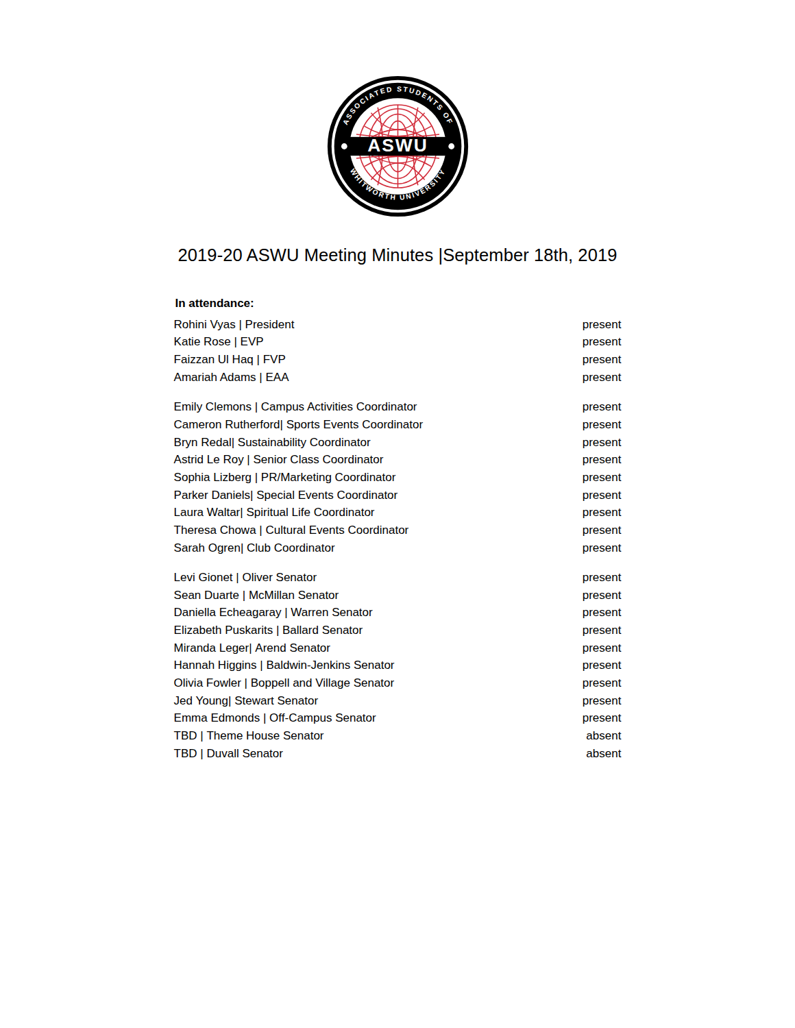ASSOCIATED STUDENTS OF WHITWORTH UNIVERSITY ASWU
2019-20 ASWU Meeting Minutes |September 18th, 2019
In attendance:
| Rohini Vyas / President | present |
| Katie Rose / EVP | present |
| Faizzan Ul Haq / FVP | present |
| Amariah Adams / EAA | present |
| Emily Clemons / Campus Activities Coordinator | present |
| Cameron Rutherford/ Sports Events Coordinator | present |
| Bryn Redal/ Sustainability Coordinator | present |
| Astrid Le Roy / Senior Class Coordinator | present |
| Sophia Lizberg / PR/Marketing Coordinator | present |
| Parker Daniels/ Special Events Coordinator | present |
| Laura Waltar/ Spiritual Life Coordinator | present |
| Theresa Chowa / Cultural Events Coordinator | present |
| Sarah Ogren/ Club Coordinator | present |
| Levi Gionet / Oliver Senator | present |
| Sean Duarte / McMillan Senator | present |
| Daniella Echeagaray / Warren Senator | present |
| Elizabeth Puskarits / Ballard Senator | present |
| Miranda Leger/ Arend Senator | present |
| Hannah Higgins / Baldwin-Jenkins Senator | present |
| Olivia Fowler / Boppell and Village Senator | present |
| Jed Young/ Stewart Senator | present |
| Emma Edmonds / Off-Campus Senator | present |
| TBD / Theme House Senator | absent |
| TBD / Duvall Senator | absent |